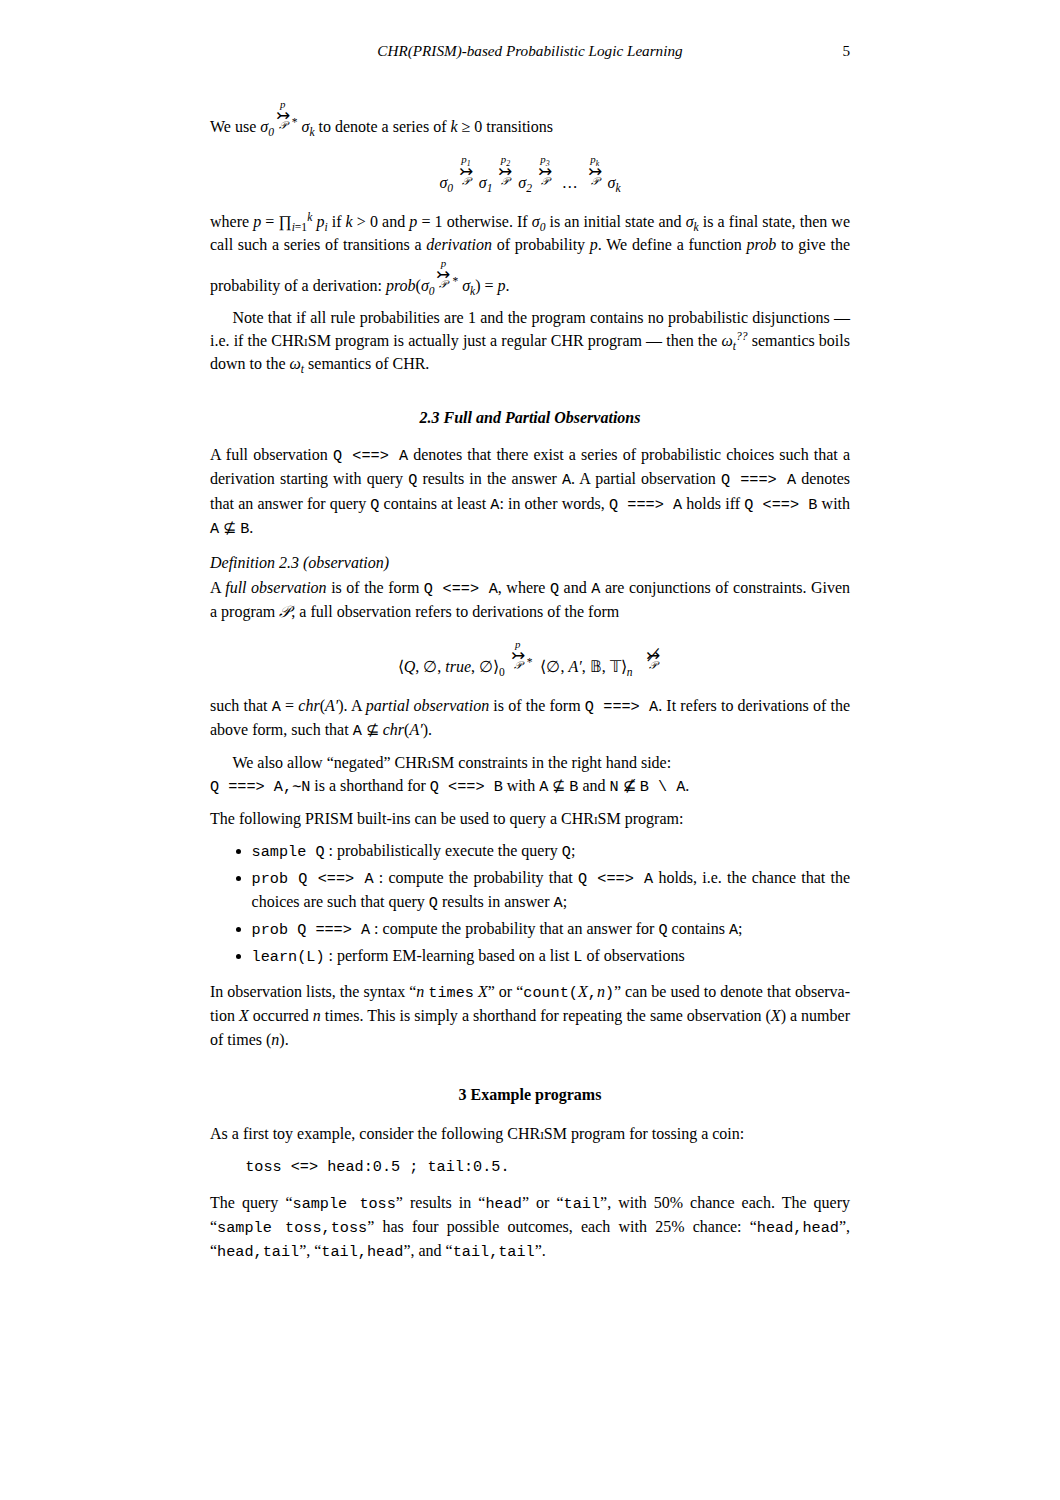CHR(PRISM)-based Probabilistic Logic Learning 5
We use σ0 p↣𝒫* σk to denote a series of k ≥ 0 transitions
σ0 p1↣𝒫 σ1 p2↣𝒫 σ2 p3↣𝒫 … pk↣𝒫 σk
where p = ∏i=1k pi if k > 0 and p = 1 otherwise. If σ0 is an initial state and σk is a final state, then we call such a series of transitions a derivation of probability p. We define a function prob to give the probability of a derivation: prob(σ0 p↣𝒫* σk) = p.
Note that if all rule probabilities are 1 and the program contains no probabilistic disjunctions — i.e. if the CHRiSM program is actually just a regular CHR program — then the ωt?? semantics boils down to the ωt semantics of CHR.
2.3 Full and Partial Observations
A full observation Q <==> A denotes that there exist a series of probabilistic choices such that a derivation starting with query Q results in the answer A. A partial observation Q ===> A denotes that an answer for query Q contains at least A: in other words, Q ===> A holds iff Q <==> B with A ⊈ B.
Definition 2.3 (observation)
A full observation is of the form Q <==> A, where Q and A are conjunctions of constraints. Given a program 𝒫, a full observation refers to derivations of the form
⟨Q, ∅, true, ∅⟩0 p↣𝒫* ⟨∅, A′, 𝔹, 𝕋⟩n ↣̸𝒫
such that A = chr(A′). A partial observation is of the form Q ===> A. It refers to derivations of the above form, such that A ⊈ chr(A′).
We also allow “negated” CHRiSM constraints in the right hand side:
Q ===> A,∼N is a shorthand for Q <==> B with A ⊈ B and N ⊈̸ B \ A.
The following PRISM built-ins can be used to query a CHRiSM program:
sample Q : probabilistically execute the query Q;
prob Q <==> A : compute the probability that Q <==> A holds, i.e. the chance that the choices are such that query Q results in answer A;
prob Q ===> A : compute the probability that an answer for Q contains A;
learn(L) : perform EM-learning based on a list L of observations
In observation lists, the syntax “n times X” or “count(X,n)” can be used to denote that observation X occurred n times. This is simply a shorthand for repeating the same observation (X) a number of times (n).
3 Example programs
As a first toy example, consider the following CHRiSM program for tossing a coin:
toss <=> head:0.5 ; tail:0.5.
The query “sample toss” results in “head” or “tail”, with 50% chance each. The query “sample toss,toss” has four possible outcomes, each with 25% chance: “head,head”, “head,tail”, “tail,head”, and “tail,tail”.